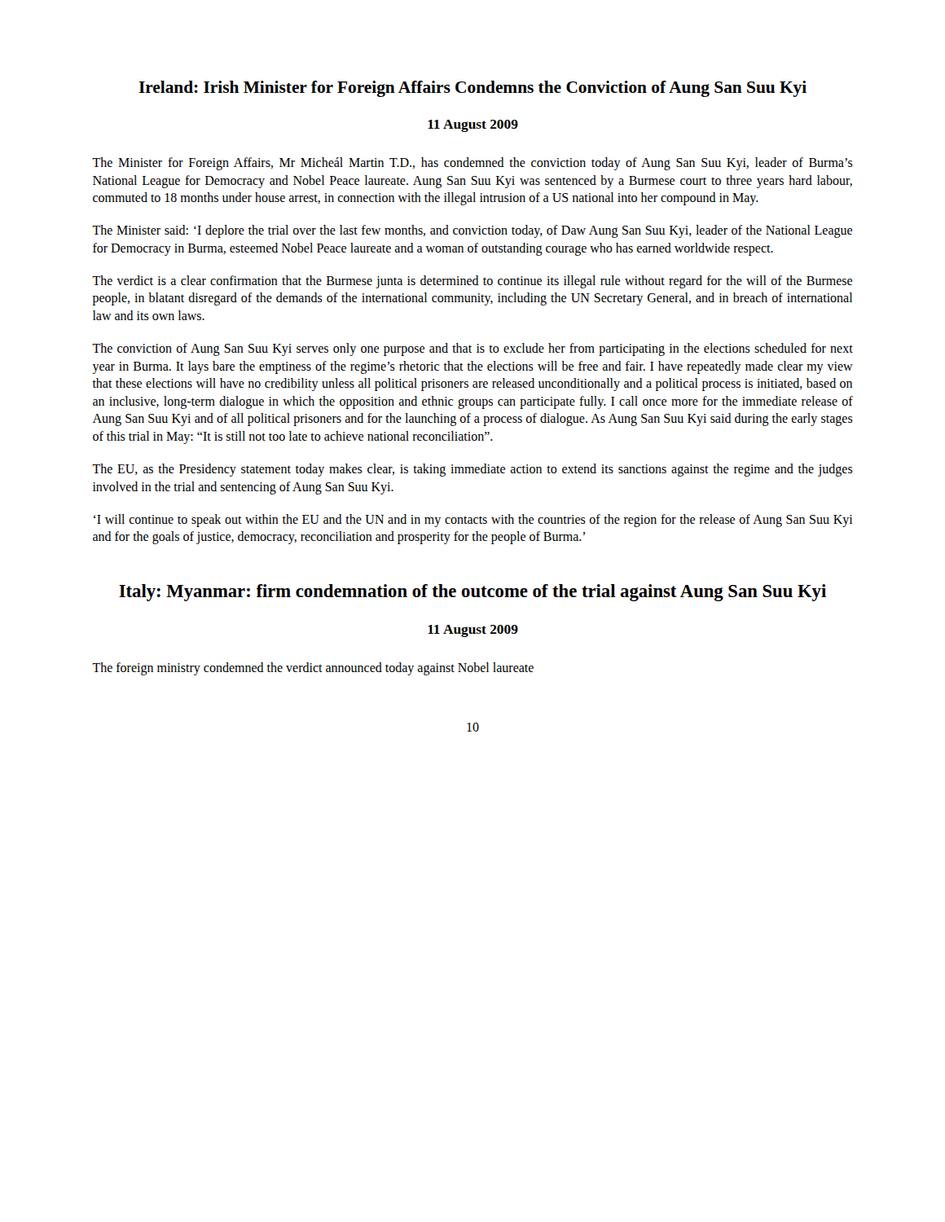Ireland: Irish Minister for Foreign Affairs Condemns the Conviction of Aung San Suu Kyi
11 August 2009
The Minister for Foreign Affairs, Mr Micheál Martin T.D., has condemned the conviction today of Aung San Suu Kyi, leader of Burma’s National League for Democracy and Nobel Peace laureate. Aung San Suu Kyi was sentenced by a Burmese court to three years hard labour, commuted to 18 months under house arrest, in connection with the illegal intrusion of a US national into her compound in May.
The Minister said: ‘I deplore the trial over the last few months, and conviction today, of Daw Aung San Suu Kyi, leader of the National League for Democracy in Burma, esteemed Nobel Peace laureate and a woman of outstanding courage who has earned worldwide respect.
The verdict is a clear confirmation that the Burmese junta is determined to continue its illegal rule without regard for the will of the Burmese people, in blatant disregard of the demands of the international community, including the UN Secretary General, and in breach of international law and its own laws.
The conviction of Aung San Suu Kyi serves only one purpose and that is to exclude her from participating in the elections scheduled for next year in Burma. It lays bare the emptiness of the regime’s rhetoric that the elections will be free and fair. I have repeatedly made clear my view that these elections will have no credibility unless all political prisoners are released unconditionally and a political process is initiated, based on an inclusive, long-term dialogue in which the opposition and ethnic groups can participate fully. I call once more for the immediate release of Aung San Suu Kyi and of all political prisoners and for the launching of a process of dialogue. As Aung San Suu Kyi said during the early stages of this trial in May: “It is still not too late to achieve national reconciliation”.
The EU, as the Presidency statement today makes clear, is taking immediate action to extend its sanctions against the regime and the judges involved in the trial and sentencing of Aung San Suu Kyi.
‘I will continue to speak out within the EU and the UN and in my contacts with the countries of the region for the release of Aung San Suu Kyi and for the goals of justice, democracy, reconciliation and prosperity for the people of Burma.’
Italy: Myanmar: firm condemnation of the outcome of the trial against Aung San Suu Kyi
11 August 2009
The foreign ministry condemned the verdict announced today against Nobel laureate
10